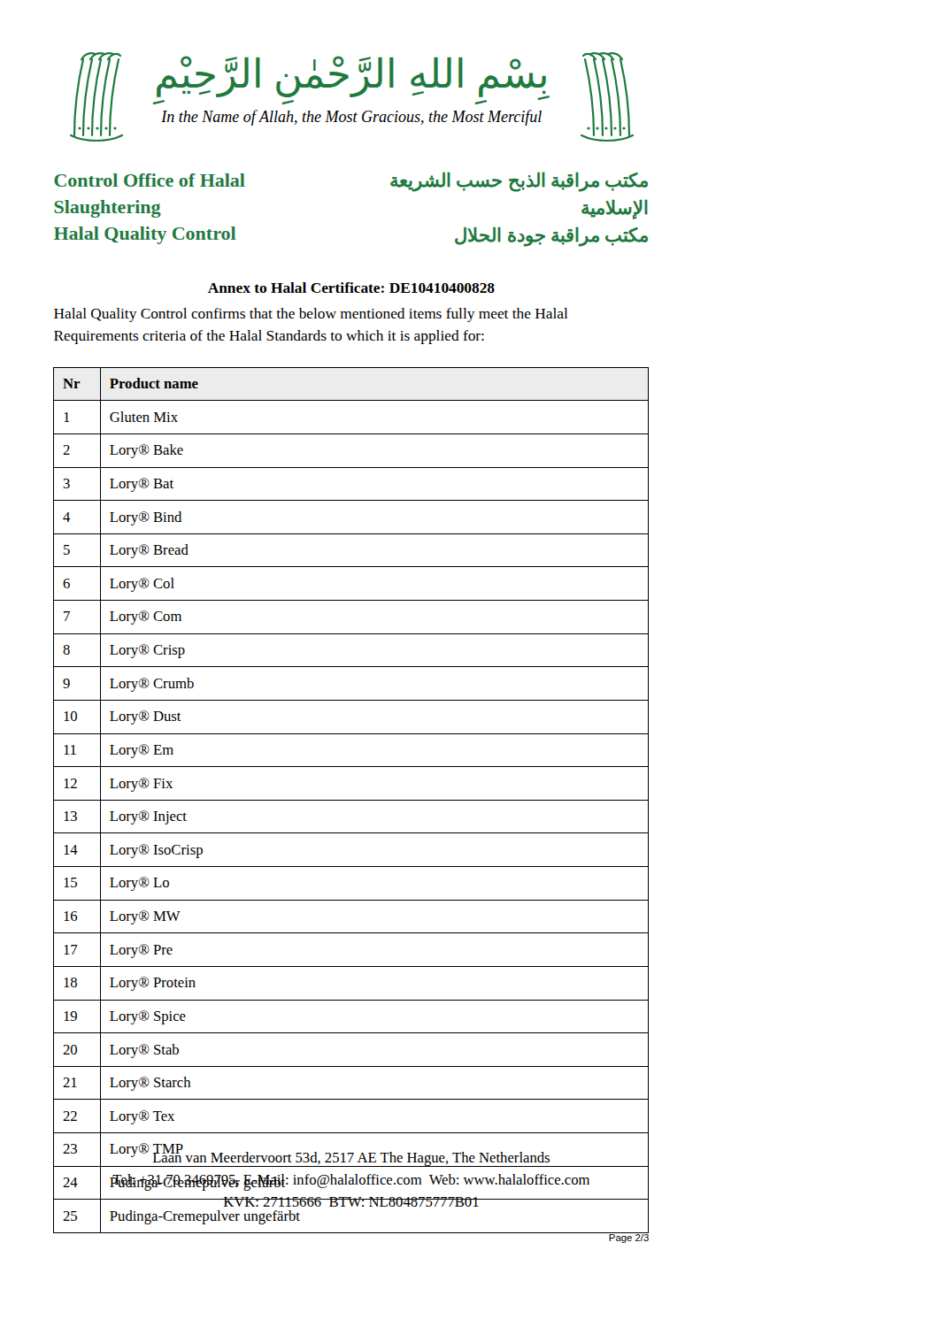بِسْمِ اللهِ الرَّحْمٰنِ الرَّحِيْمِ
In the Name of Allah, the Most Gracious, the Most Merciful
Control Office of Halal Slaughtering
Halal Quality Control
مكتب مراقبة الذبح حسب الشريعة الإسلامية
مكتب مراقبة جودة الحلال
Annex to Halal Certificate: DE10410400828
Halal Quality Control confirms that the below mentioned items fully meet the Halal Requirements criteria of the Halal Standards to which it is applied for:
| Nr | Product name |
| --- | --- |
| 1 | Gluten Mix |
| 2 | Lory® Bake |
| 3 | Lory® Bat |
| 4 | Lory® Bind |
| 5 | Lory® Bread |
| 6 | Lory® Col |
| 7 | Lory® Com |
| 8 | Lory® Crisp |
| 9 | Lory® Crumb |
| 10 | Lory® Dust |
| 11 | Lory® Em |
| 12 | Lory® Fix |
| 13 | Lory® Inject |
| 14 | Lory® IsoCrisp |
| 15 | Lory® Lo |
| 16 | Lory® MW |
| 17 | Lory® Pre |
| 18 | Lory® Protein |
| 19 | Lory® Spice |
| 20 | Lory® Stab |
| 21 | Lory® Starch |
| 22 | Lory® Tex |
| 23 | Lory® TMP |
| 24 | Pudinga-Cremepulver gefärbt |
| 25 | Pudinga-Cremepulver ungefärbt |
Laan van Meerdervoort 53d, 2517 AE The Hague, The Netherlands
Tel: +31 70 3469795, E-Mail: info@halaloffice.com Web: www.halaloffice.com
KVK: 27115666 BTW: NL804875777B01
Page 2/3